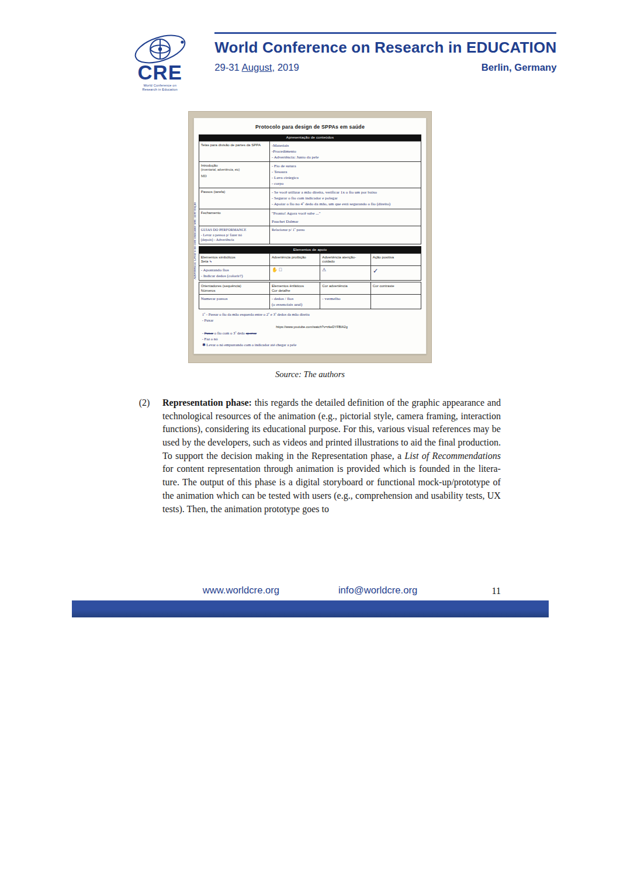CRE
World Conference on
Research in Education
World Conference on Research in EDUCATION
29-31 August, 2019
Berlin, Germany
Advertência: Levar o nó com indicador sem fazer tração
Protocolo para design de SPPAs em saúde
Apresentação de conteúdos
| Telas para divisão de partes da SPPA | -Materiais -Procedimento - Advertência: Junto da pele |
| Introdução (inventarial, advertência, etc) MD | - Fio de sutura - Tesoura - Luva cirúrgica - corpo |
| Passos (tarefa) | - Se você utilizar a mão direita, verificar 1x o fio um por baixo - Segurar o fio com indicador e polegar - Apoiar o fio no 4º dedo da mão, um que está segurando o fio (direito) |
| Fechamento | "Pronto! Agora você sabe ..." Pauchet Dalmar |
| GUIAS DO PERFORMANCE - Levar a pessoa p/ fazer nó (depois) - Advertência | Relacionar p/ 1º passo |
Elementos de apoio
| Elementos simbólicos Seta ↳ | Advertência proibição | Advertência atenção- cuidado | Ação positiva |
| - Apontando fios - Indicar dedos (colorir?) | ✋ ⃠ | ⚠ | ✓ |
| Orientadores (sequência) Números | Elementos ênfáticos Cor detalhe | Cor advertência | Cor contraste |
| Numerar passos | - dedos / fios (o essenciais azul) | - vermelho | |
1º - Passar o fio da mão esquerda entre o 2º e 3º dedos da mão direita
- Puxar
https://www.youtube.com/watch?v=zkeDYFBIA2g
- Puxar o fio com o 3º dedo apertar
- Faz o nó
✱ Levar o nó empurrando com o indicador até chegar a pele
Source: The authors
(2) Representation phase: this regards the detailed definition of the graphic appearance and technological resources of the animation (e.g., pictorial style, camera framing, interaction functions), considering its educational purpose. For this, various visual references may be used by the developers, such as videos and printed illustrations to aid the final production. To support the decision making in the Representation phase, a List of Recommendations for content representation through animation is provided which is founded in the literature. The output of this phase is a digital storyboard or functional mock-up/prototype of the animation which can be tested with users (e.g., comprehension and usability tests, UX tests). Then, the animation prototype goes to
www.worldcre.org info@worldcre.org 11